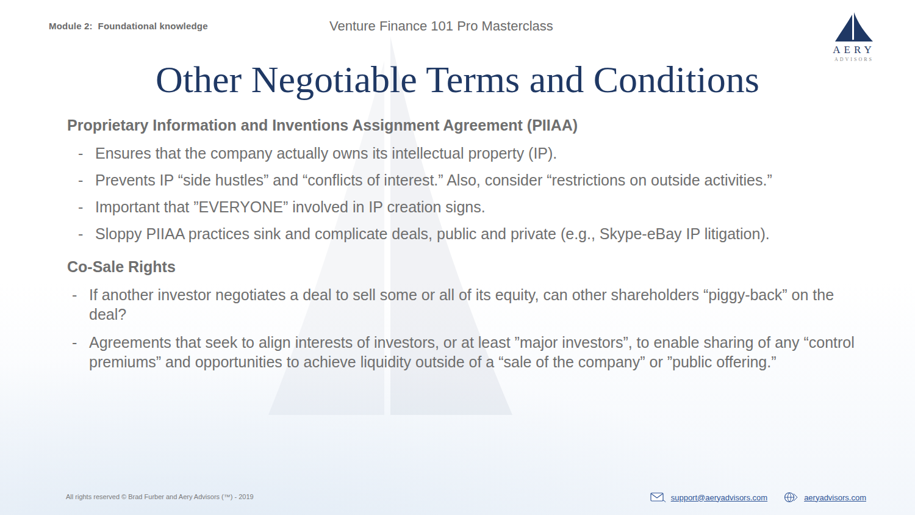Module 2: Foundational knowledge
Venture Finance 101 Pro Masterclass
AERY
ADVISORS
Other Negotiable Terms and Conditions
Proprietary Information and Inventions Assignment Agreement (PIIAA)
Ensures that the company actually owns its intellectual property (IP).
Prevents IP “side hustles” and “conflicts of interest.” Also, consider “restrictions on outside activities.”
Important that ”EVERYONE” involved in IP creation signs.
Sloppy PIIAA practices sink and complicate deals, public and private (e.g., Skype-eBay IP litigation).
Co-Sale Rights
If another investor negotiates a deal to sell some or all of its equity, can other shareholders “piggy-back” on the deal?
Agreements that seek to align interests of investors, or at least ”major investors”, to enable sharing of any “control premiums” and opportunities to achieve liquidity outside of a “sale of the company” or ”public offering.”
All rights reserved © Brad Furber and Aery Advisors (™) - 2019
support@aeryadvisors.com
aeryadvisors.com